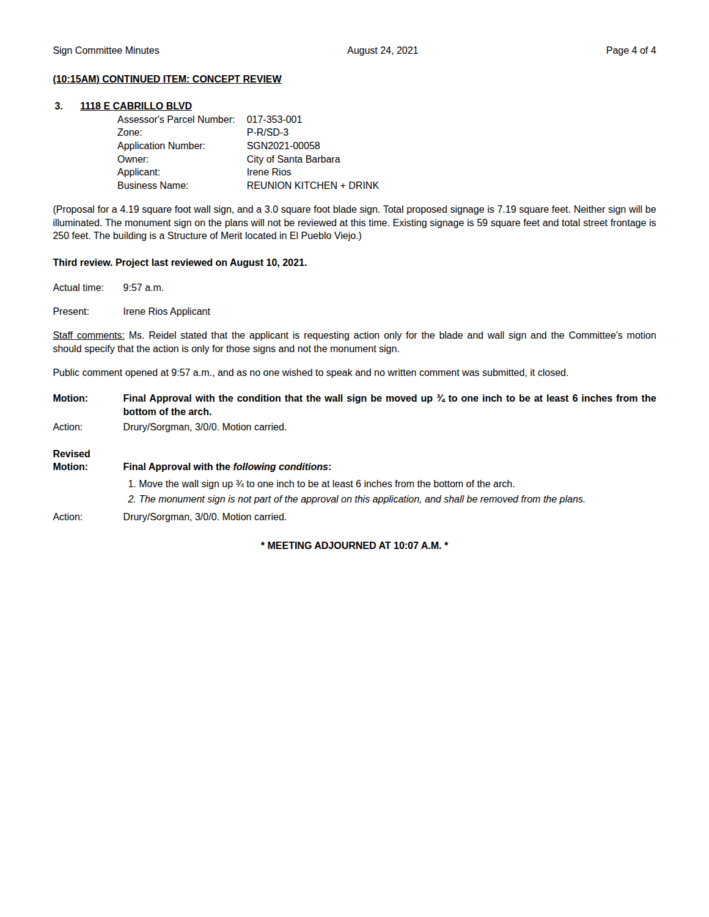Sign Committee Minutes
August 24, 2021
Page 4 of 4
(10:15AM) CONTINUED ITEM: CONCEPT REVIEW
3.
1118 E CABRILLO BLVD
| Assessor's Parcel Number: | 017-353-001 |
| Zone: | P-R/SD-3 |
| Application Number: | SGN2021-00058 |
| Owner: | City of Santa Barbara |
| Applicant: | Irene Rios |
| Business Name: | REUNION KITCHEN + DRINK |
(Proposal for a 4.19 square foot wall sign, and a 3.0 square foot blade sign. Total proposed signage is 7.19 square feet. Neither sign will be illuminated. The monument sign on the plans will not be reviewed at this time. Existing signage is 59 square feet and total street frontage is 250 feet. The building is a Structure of Merit located in El Pueblo Viejo.)
Third review. Project last reviewed on August 10, 2021.
Actual time:
9:57 a.m.
Present:
Irene Rios Applicant
Staff comments: Ms. Reidel stated that the applicant is requesting action only for the blade and wall sign and the Committee's motion should specify that the action is only for those signs and not the monument sign.
Public comment opened at 9:57 a.m., and as no one wished to speak and no written comment was submitted, it closed.
Motion:
Final Approval with the condition that the wall sign be moved up ¾ to one inch to be at least 6 inches from the bottom of the arch.
Action:
Drury/Sorgman, 3/0/0. Motion carried.
Revised
Motion:
Final Approval with the following conditions:
Move the wall sign up ¾ to one inch to be at least 6 inches from the bottom of the arch.
The monument sign is not part of the approval on this application, and shall be removed from the plans.
Action:
Drury/Sorgman, 3/0/0. Motion carried.
* MEETING ADJOURNED AT 10:07 A.M. *